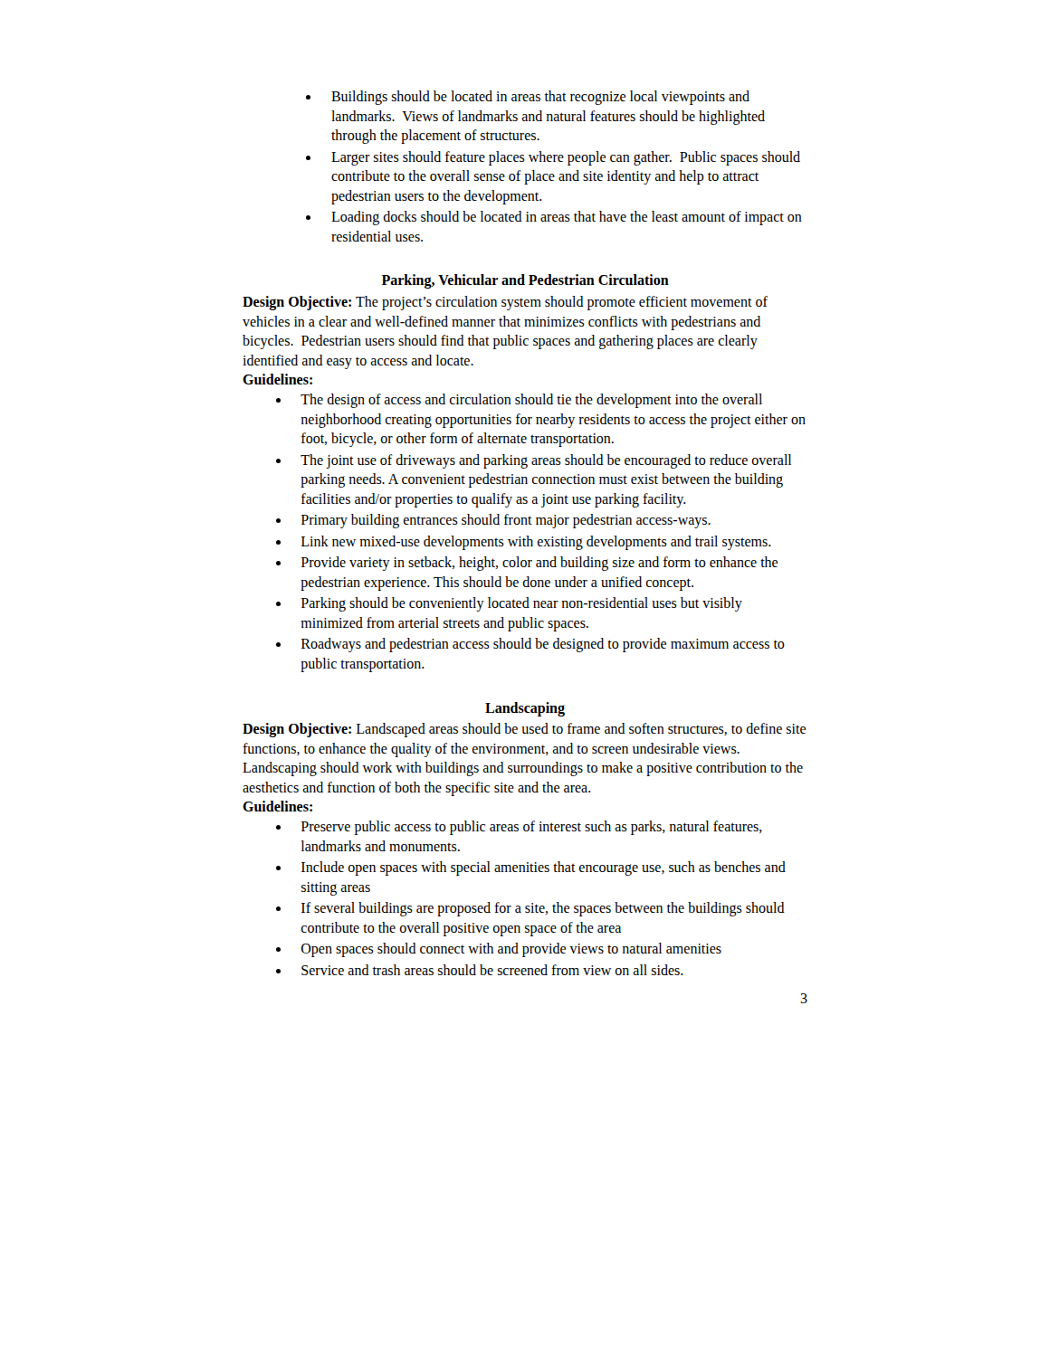Buildings should be located in areas that recognize local viewpoints and landmarks. Views of landmarks and natural features should be highlighted through the placement of structures.
Larger sites should feature places where people can gather. Public spaces should contribute to the overall sense of place and site identity and help to attract pedestrian users to the development.
Loading docks should be located in areas that have the least amount of impact on residential uses.
Parking, Vehicular and Pedestrian Circulation
Design Objective: The project’s circulation system should promote efficient movement of vehicles in a clear and well-defined manner that minimizes conflicts with pedestrians and bicycles. Pedestrian users should find that public spaces and gathering places are clearly identified and easy to access and locate.
Guidelines:
The design of access and circulation should tie the development into the overall neighborhood creating opportunities for nearby residents to access the project either on foot, bicycle, or other form of alternate transportation.
The joint use of driveways and parking areas should be encouraged to reduce overall parking needs. A convenient pedestrian connection must exist between the building facilities and/or properties to qualify as a joint use parking facility.
Primary building entrances should front major pedestrian access-ways.
Link new mixed-use developments with existing developments and trail systems.
Provide variety in setback, height, color and building size and form to enhance the pedestrian experience. This should be done under a unified concept.
Parking should be conveniently located near non-residential uses but visibly minimized from arterial streets and public spaces.
Roadways and pedestrian access should be designed to provide maximum access to public transportation.
Landscaping
Design Objective: Landscaped areas should be used to frame and soften structures, to define site functions, to enhance the quality of the environment, and to screen undesirable views. Landscaping should work with buildings and surroundings to make a positive contribution to the aesthetics and function of both the specific site and the area.
Guidelines:
Preserve public access to public areas of interest such as parks, natural features, landmarks and monuments.
Include open spaces with special amenities that encourage use, such as benches and sitting areas
If several buildings are proposed for a site, the spaces between the buildings should contribute to the overall positive open space of the area
Open spaces should connect with and provide views to natural amenities
Service and trash areas should be screened from view on all sides.
3